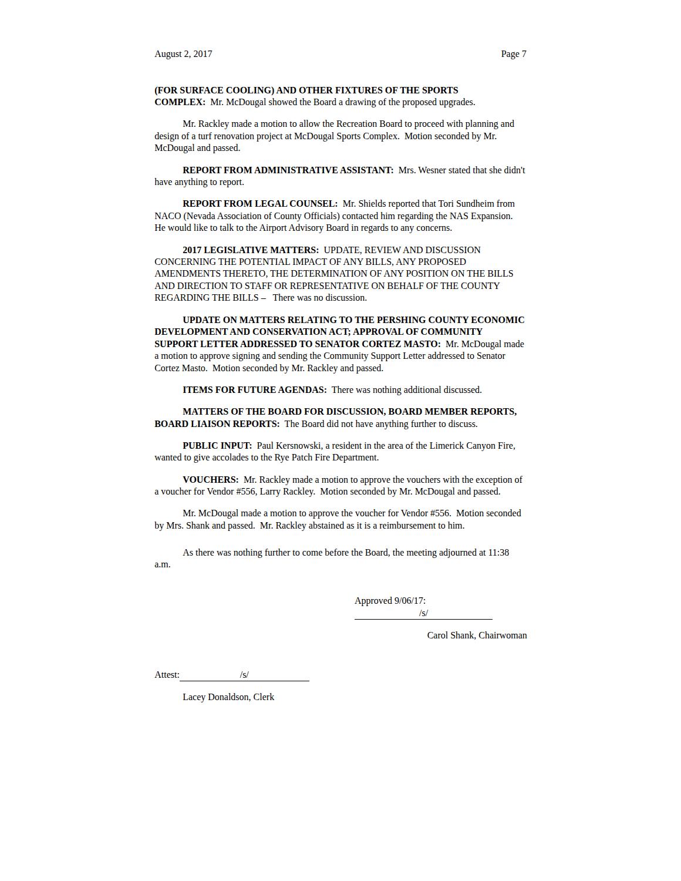August 2, 2017 Page 7
(FOR SURFACE COOLING) AND OTHER FIXTURES OF THE SPORTS COMPLEX: Mr. McDougal showed the Board a drawing of the proposed upgrades.
Mr. Rackley made a motion to allow the Recreation Board to proceed with planning and design of a turf renovation project at McDougal Sports Complex. Motion seconded by Mr. McDougal and passed.
REPORT FROM ADMINISTRATIVE ASSISTANT: Mrs. Wesner stated that she didn't have anything to report.
REPORT FROM LEGAL COUNSEL: Mr. Shields reported that Tori Sundheim from NACO (Nevada Association of County Officials) contacted him regarding the NAS Expansion. He would like to talk to the Airport Advisory Board in regards to any concerns.
2017 LEGISLATIVE MATTERS: UPDATE, REVIEW AND DISCUSSION CONCERNING THE POTENTIAL IMPACT OF ANY BILLS, ANY PROPOSED AMENDMENTS THERETO, THE DETERMINATION OF ANY POSITION ON THE BILLS AND DIRECTION TO STAFF OR REPRESENTATIVE ON BEHALF OF THE COUNTY REGARDING THE BILLS – There was no discussion.
UPDATE ON MATTERS RELATING TO THE PERSHING COUNTY ECONOMIC DEVELOPMENT AND CONSERVATION ACT; APPROVAL OF COMMUNITY SUPPORT LETTER ADDRESSED TO SENATOR CORTEZ MASTO: Mr. McDougal made a motion to approve signing and sending the Community Support Letter addressed to Senator Cortez Masto. Motion seconded by Mr. Rackley and passed.
ITEMS FOR FUTURE AGENDAS: There was nothing additional discussed.
MATTERS OF THE BOARD FOR DISCUSSION, BOARD MEMBER REPORTS, BOARD LIAISON REPORTS: The Board did not have anything further to discuss.
PUBLIC INPUT: Paul Kersnowski, a resident in the area of the Limerick Canyon Fire, wanted to give accolades to the Rye Patch Fire Department.
VOUCHERS: Mr. Rackley made a motion to approve the vouchers with the exception of a voucher for Vendor #556, Larry Rackley. Motion seconded by Mr. McDougal and passed.
Mr. McDougal made a motion to approve the voucher for Vendor #556. Motion seconded by Mrs. Shank and passed. Mr. Rackley abstained as it is a reimbursement to him.
As there was nothing further to come before the Board, the meeting adjourned at 11:38 a.m.
Approved 9/06/17:/s/
Carol Shank, Chairwoman
Attest:/s/
Lacey Donaldson, Clerk